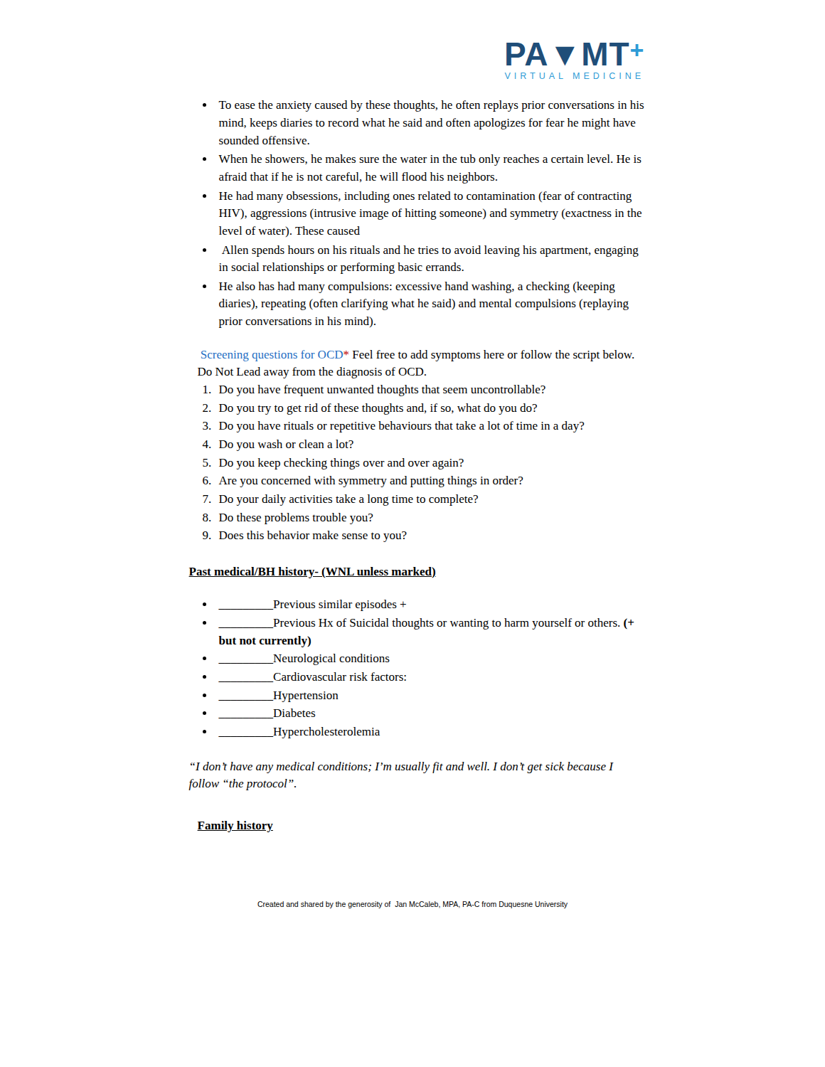PA▼MT+
VIRTUAL MEDICINE
To ease the anxiety caused by these thoughts, he often replays prior conversations in his mind, keeps diaries to record what he said and often apologizes for fear he might have sounded offensive.
When he showers, he makes sure the water in the tub only reaches a certain level. He is afraid that if he is not careful, he will flood his neighbors.
He had many obsessions, including ones related to contamination (fear of contracting HIV), aggressions (intrusive image of hitting someone) and symmetry (exactness in the level of water). These caused
Allen spends hours on his rituals and he tries to avoid leaving his apartment, engaging in social relationships or performing basic errands.
He also has had many compulsions: excessive hand washing, a checking (keeping diaries), repeating (often clarifying what he said) and mental compulsions (replaying prior conversations in his mind).
Screening questions for OCD* Feel free to add symptoms here or follow the script below. Do Not Lead away from the diagnosis of OCD.
Do you have frequent unwanted thoughts that seem uncontrollable?
Do you try to get rid of these thoughts and, if so, what do you do?
Do you have rituals or repetitive behaviours that take a lot of time in a day?
Do you wash or clean a lot?
Do you keep checking things over and over again?
Are you concerned with symmetry and putting things in order?
Do your daily activities take a long time to complete?
Do these problems trouble you?
Does this behavior make sense to you?
Past medical/BH history- (WNL unless marked)
_________Previous similar episodes +
_________Previous Hx of Suicidal thoughts or wanting to harm yourself or others. (+ but not currently)
_________Neurological conditions
_________Cardiovascular risk factors:
_________Hypertension
_________Diabetes
_________Hypercholesterolemia
“I don’t have any medical conditions; I’m usually fit and well. I don’t get sick because I follow “the protocol”.
Family history
Created and shared by the generosity of Jan McCaleb, MPA, PA-C from Duquesne University